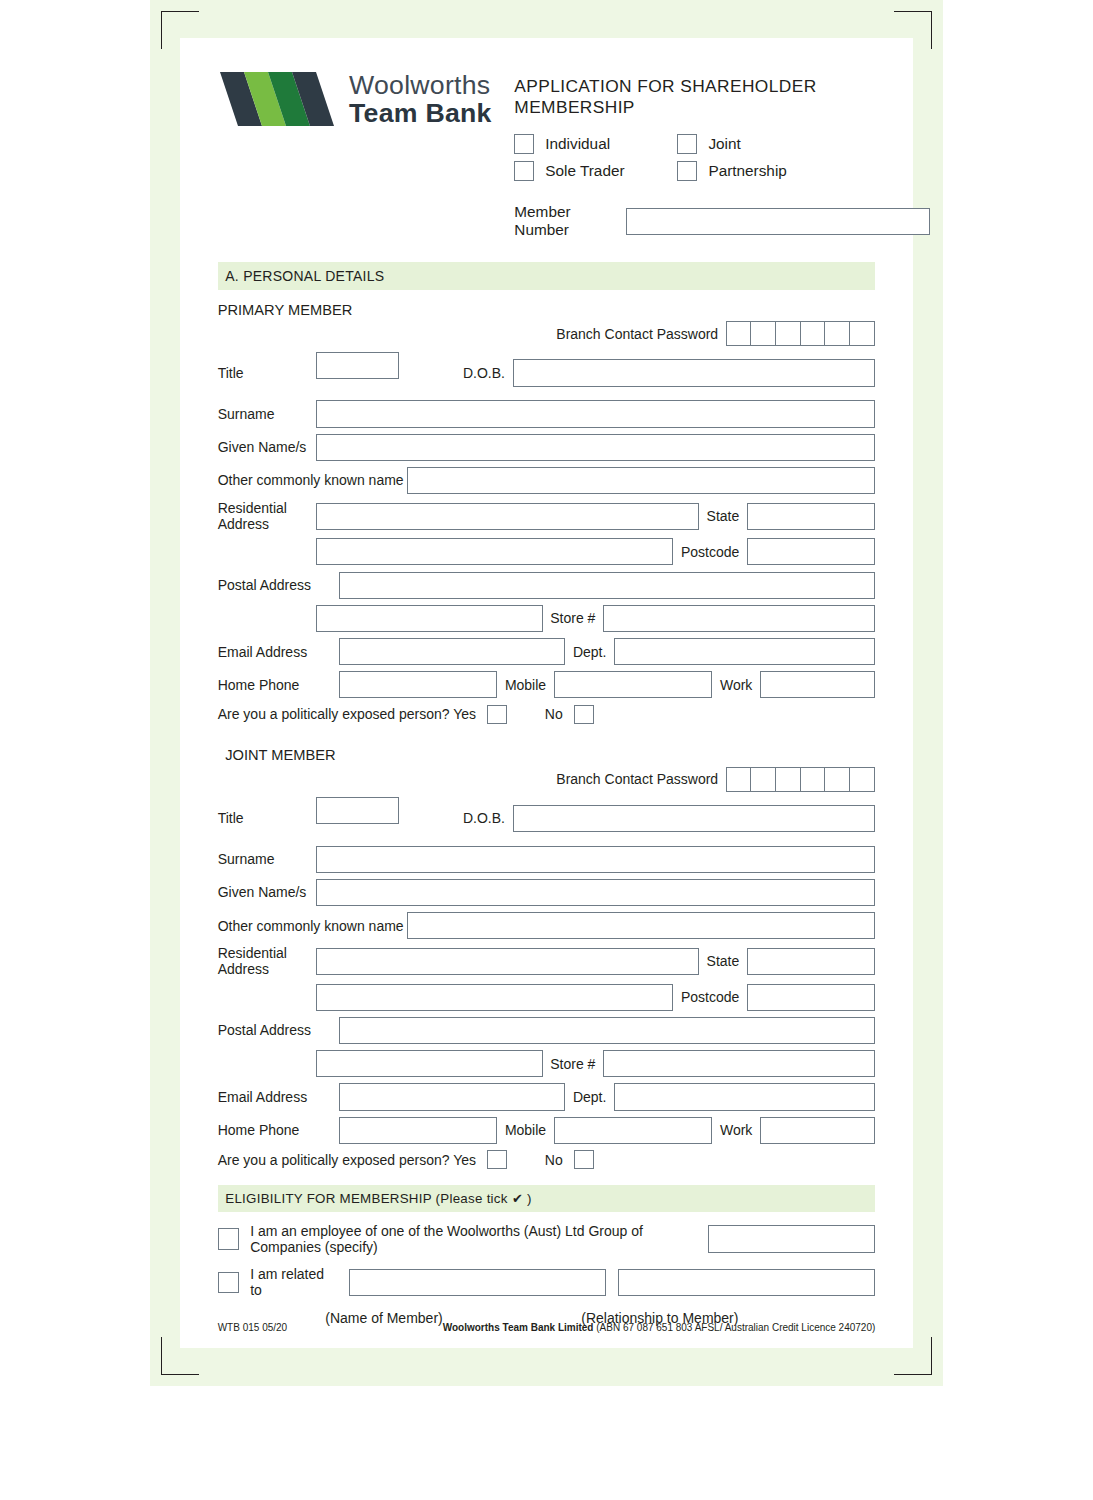Woolworths
Team Bank
APPLICATION FOR SHAREHOLDER
MEMBERSHIP
Individual
Joint
Sole Trader
Partnership
Member Number
A. PERSONAL DETAILS
PRIMARY MEMBER
Branch Contact Password
Title D.O.B.
Surname
Given Name/s
Other commonly known name
Residential
Address State
Postcode
Postal Address
Store #
Email Address Dept.
Home Phone Mobile Work
Are you a politically exposed person? Yes No
JOINT MEMBER
Branch Contact Password
Title D.O.B.
Surname
Given Name/s
Other commonly known name
Residential
Address State
Postcode
Postal Address
Store #
Email Address Dept.
Home Phone Mobile Work
Are you a politically exposed person? Yes No
ELIGIBILITY FOR MEMBERSHIP (Please tick ✔ )
I am an employee of one of the Woolworths (Aust) Ltd Group of Companies (specify)
I am related to
(Name of Member) (Relationship to Member)
WTB 015 05/20
Woolworths Team Bank Limited (ABN 67 087 651 803 AFSL/ Australian Credit Licence 240720)